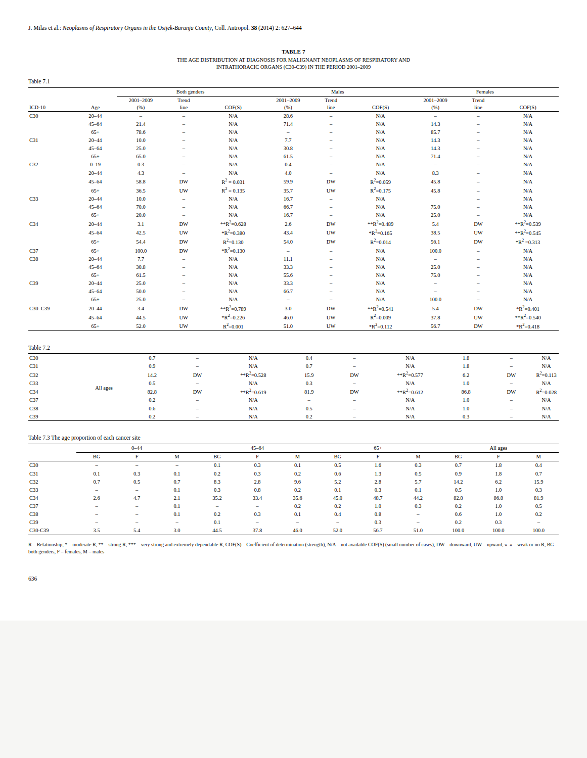J. Milas et al.: Neoplasms of Respiratory Organs in the Osijek-Baranja County, Coll. Antropol. 38 (2014) 2: 627–644
TABLE 7
THE AGE DISTRIBUTION AT DIAGNOSIS FOR MALIGNANT NEOPLASMS OF RESPIRATORY AND
INTRATHORACIC ORGANS (C30-C39) IN THE PERIOD 2001–2009
Table 7.1
| | Both genders | Males | Females |
| --- | --- | --- | --- |
| ICD-10 | Age | 2001–2009 (%) | Trend line | COF(S) | 2001–2009 (%) | Trend line | COF(S) | 2001–2009 (%) | Trend line | COF(S) |
| C30 | 20–44 | – | – | N/A | 28.6 | – | N/A | – | – | N/A |
| | 45–64 | 21.4 | – | N/A | 71.4 | – | N/A | 14.3 | – | N/A |
| | 65+ | 78.6 | – | N/A | – | – | N/A | 85.7 | – | N/A |
| C31 | 20–44 | 10.0 | – | N/A | 7.7 | – | N/A | 14.3 | – | N/A |
| | 45–64 | 25.0 | – | N/A | 30.8 | – | N/A | 14.3 | – | N/A |
| | 65+ | 65.0 | – | N/A | 61.5 | – | N/A | 71.4 | – | N/A |
| C32 | 0–19 | 0.3 | – | N/A | 0.4 | – | N/A | – | – | N/A |
| | 20–44 | 4.3 | – | N/A | 4.0 | – | N/A | 8.3 | – | N/A |
| | 45–64 | 58.8 | DW | R 2 = 0.031 | 59.9 | DW | R 2 =0.059 | 45.8 | – | N/A |
| | 65+ | 36.5 | UW | R 2 = 0.135 | 35.7 | UW | R 2 =0.175 | 45.8 | – | N/A |
| C33 | 20–44 | 10.0 | – | N/A | 16.7 | – | N/A | | – | N/A |
| | 45–64 | 70.0 | – | N/A | 66.7 | – | N/A | 75.0 | – | N/A |
| | 65+ | 20.0 | – | N/A | 16.7 | – | N/A | 25.0 | – | N/A |
| C34 | 20–44 | 3.1 | DW | **R 2 =0.628 | 2.6 | DW | **R 2 =0.489 | 5.4 | DW | **R 2 =0.539 |
| | 45–64 | 42.5 | UW | *R 2 =0.380 | 43.4 | UW | *R 2 =0.165 | 38.5 | UW | **R 2 =0.545 |
| | 65+ | 54.4 | DW | R 2 =0.130 | 54.0 | DW | R 2 =0.014 | 56.1 | DW | *R 2 =0.313 |
| C37 | 65+ | 100.0 | DW | *R 2 =0.130 | – | – | N/A | 100.0 | – | N/A |
| C38 | 20–44 | 7.7 | – | N/A | 11.1 | – | N/A | – | – | N/A |
| | 45–64 | 30.8 | – | N/A | 33.3 | – | N/A | 25.0 | – | N/A |
| | 65+ | 61.5 | – | N/A | 55.6 | – | N/A | 75.0 | – | N/A |
| C39 | 20–44 | 25.0 | – | N/A | 33.3 | – | N/A | – | – | N/A |
| | 45–64 | 50.0 | – | N/A | 66.7 | – | N/A | – | – | N/A |
| | 65+ | 25.0 | – | N/A | – | – | N/A | 100.0 | – | N/A |
| C30–C39 | 20–44 | 3.4 | DW | **R 2 =0.789 | 3.0 | DW | **R 2 =0.541 | 5.4 | DW | *R 2 =0.401 |
| | 45–64 | 44.5 | UW | *R 2 =0.226 | 46.0 | UW | R 2 =0.009 | 37.8 | UW | **R 2 =0.540 |
| | 65+ | 52.0 | UW | R 2 =0.001 | 51.0 | UW | *R 2 =0.112 | 56.7 | DW | *R 2 =0.418 |
Table 7.2
| C30 | | 0.7 | – | N/A | 0.4 | – | N/A | 1.8 | – | N/A |
| C31 | | 0.9 | – | N/A | 0.7 | – | N/A | 1.8 | – | N/A |
| C32 | | 14.2 | DW | **R 2 =0.528 | 15.9 | DW | **R 2 =0.577 | 6.2 | DW | R 2 =0.113 |
| C33 | All ages | 0.5 | – | N/A | 0.3 | – | N/A | 1.0 | – | N/A |
| C34 | 82.8 | DW | **R 2 =0.619 | 81.9 | DW | **R 2 =0.612 | 86.8 | DW | R 2 =0.028 |
| C37 | | 0.2 | – | N/A | – | – | N/A | 1.0 | – | N/A |
| C38 | | 0.6 | – | N/A | 0.5 | – | N/A | 1.0 | – | N/A |
| C39 | | 0.2 | – | N/A | 0.2 | – | N/A | 0.3 | – | N/A |
Table 7.3 The age proportion of each cancer site
| | 0–44 | 45–64 | 65+ | All ages |
| --- | --- | --- | --- | --- |
| | BG | F | M | BG | F | M | BG | F | M | BG | F | M |
| C30 | – | – | – | 0.1 | 0.3 | 0.1 | 0.5 | 1.6 | 0.3 | 0.7 | 1.8 | 0.4 |
| C31 | 0.1 | 0.3 | 0.1 | 0.2 | 0.3 | 0.2 | 0.6 | 1.3 | 0.5 | 0.9 | 1.8 | 0.7 |
| C32 | 0.7 | 0.5 | 0.7 | 8.3 | 2.8 | 9.6 | 5.2 | 2.8 | 5.7 | 14.2 | 6.2 | 15.9 |
| C33 | – | – | 0.1 | 0.3 | 0.8 | 0.2 | 0.1 | 0.3 | 0.1 | 0.5 | 1.0 | 0.3 |
| C34 | 2.6 | 4.7 | 2.1 | 35.2 | 33.4 | 35.6 | 45.0 | 48.7 | 44.2 | 82.8 | 86.8 | 81.9 |
| C37 | – | – | 0.1 | – | – | 0.2 | 0.2 | 1.0 | 0.3 | 0.2 | 1.0 | 0.5 |
| C38 | – | – | 0.1 | 0.2 | 0.3 | 0.1 | 0.4 | 0.8 | – | 0.6 | 1.0 | 0.2 |
| C39 | – | – | – | 0.1 | – | – | – | 0.3 | – | 0.2 | 0.3 | – |
| C30-C39 | 3.5 | 5.4 | 3.0 | 44.5 | 37.8 | 46.0 | 52.0 | 56.7 | 51.0 | 100.0 | 100.0 | 100.0 |
R – Relationship, * – moderate R, ** – strong R, *** – very strong and extremely dependable R, COF(S) – Coefficient of determination (strength), N/A – not available COF(S) (small number of cases), DW – downward, UW – upward, »–« – weak or no R, BG – both genders, F – females, M – males
636